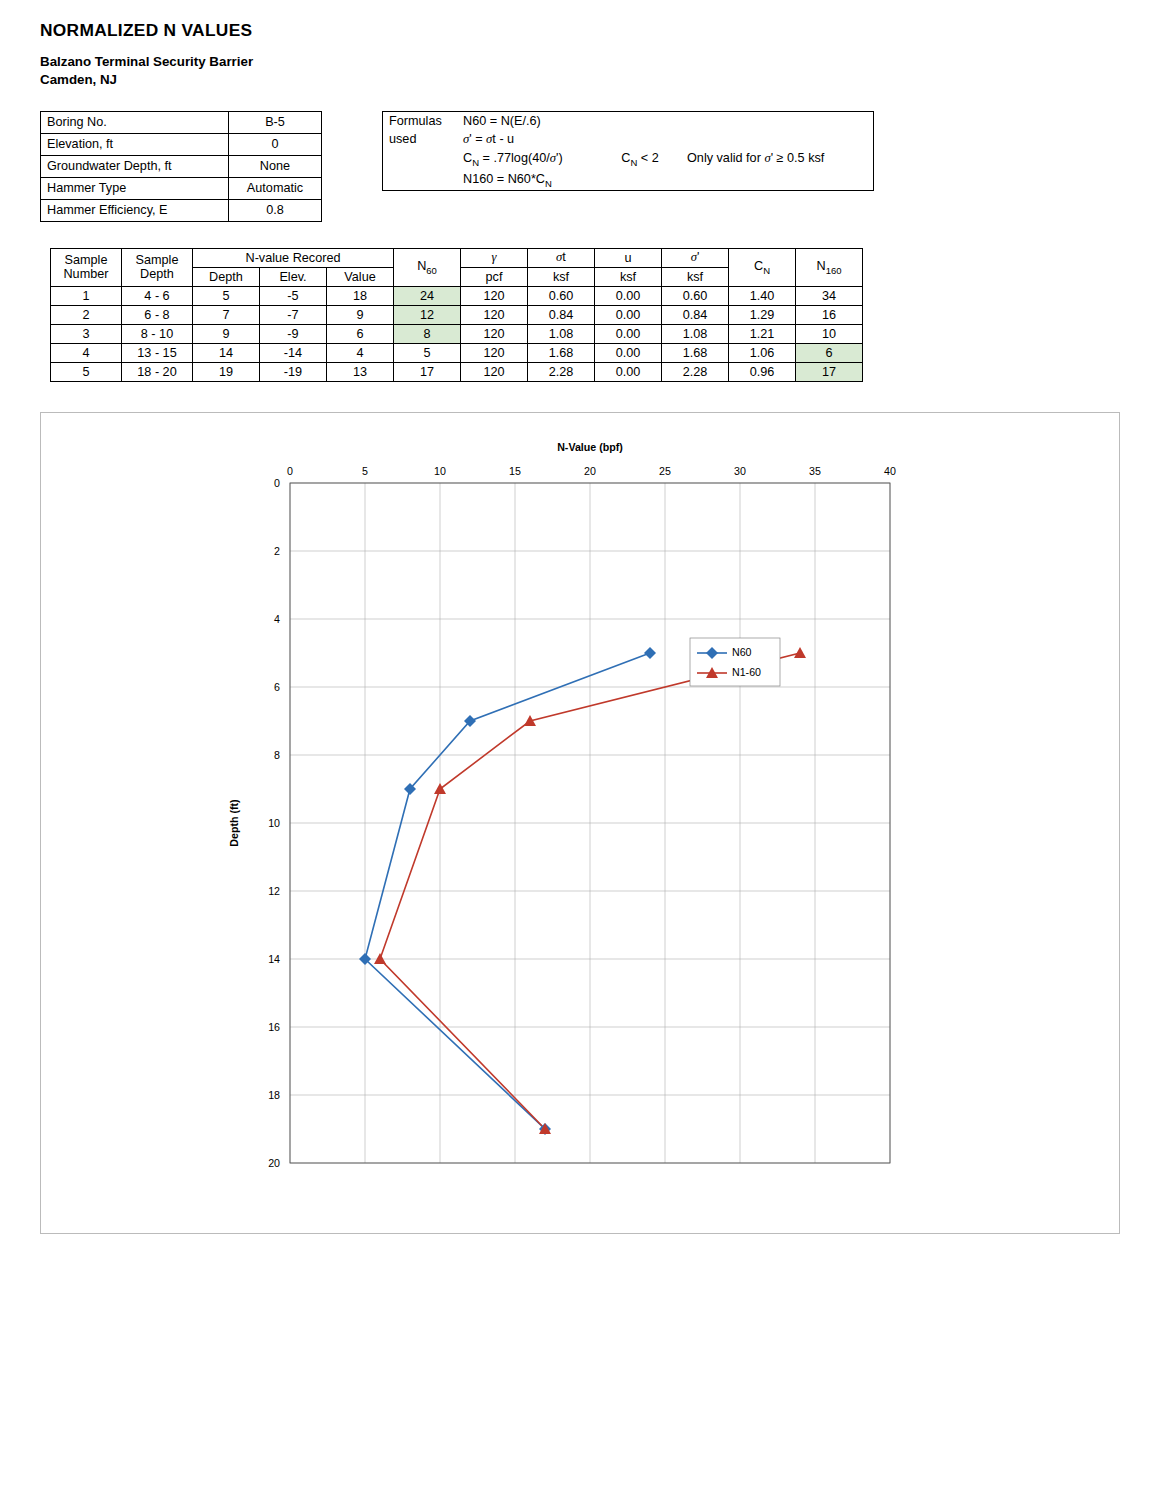NORMALIZED N VALUES
Balzano Terminal Security Barrier
Camden, NJ
| Boring No. | B-5 |
| Elevation, ft | 0 |
| Groundwater Depth, ft | None |
| Hammer Type | Automatic |
| Hammer Efficiency, E | 0.8 |
| Formulas | N60 = N(E/.6) | | |
| used | σ ' = σ t - u | | |
| | C N = .77log(40/ σ ') | C N < 2 | Only valid for σ ' ≥ 0.5 ksf |
| | N160 = N60*C N | | |
| Sample Number | Sample Depth | N-value Recored | N 60 | γ | σ t | u | σ ' | C N | N 160 |
| --- | --- | --- | --- | --- | --- | --- | --- | --- | --- |
| Depth | Elev. | Value | pcf | ksf | ksf | ksf |
| 1 | 4 - 6 | 5 | -5 | 18 | 24 | 120 | 0.60 | 0.00 | 0.60 | 1.40 | 34 |
| 2 | 6 - 8 | 7 | -7 | 9 | 12 | 120 | 0.84 | 0.00 | 0.84 | 1.29 | 16 |
| 3 | 8 - 10 | 9 | -9 | 6 | 8 | 120 | 1.08 | 0.00 | 1.08 | 1.21 | 10 |
| 4 | 13 - 15 | 14 | -14 | 4 | 5 | 120 | 1.68 | 0.00 | 1.68 | 1.06 | 6 |
| 5 | 18 - 20 | 19 | -19 | 13 | 17 | 120 | 2.28 | 0.00 | 2.28 | 0.96 | 17 |
Chart geometry: plot x: 0 -> 40 N-value mapped to px 90 -> 690 plot y: 0 -> 20 ft depth mapped to px 60 -> 740 N-Value (bpf) 0 5 10 15 20 25 30 35 40 0 2 4 6 8 10 12 14 16 18 20 Depth (ft) N60 N1-60